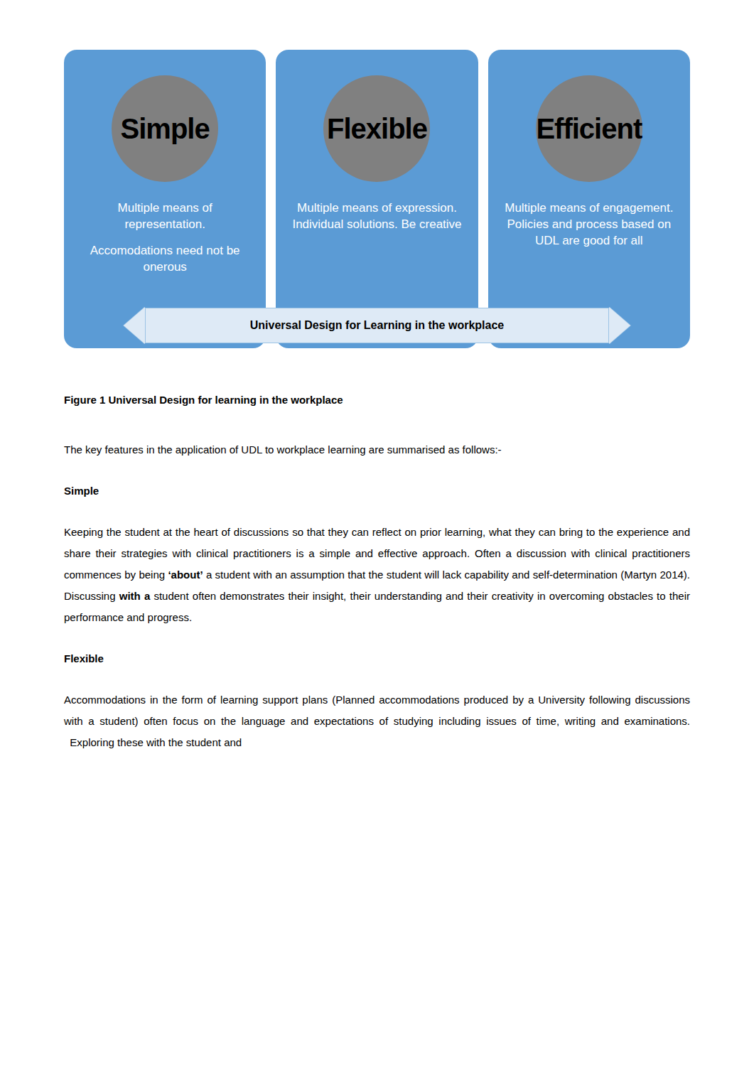Simple
Multiple means of representation.
Accomodations need not be onerous
Flexible
Multiple means of expression. Individual solutions. Be creative
Efficient
Multiple means of engagement. Policies and process based on UDL are good for all
Universal Design for Learning in the workplace
Figure 1 Universal Design for learning in the workplace
The key features in the application of UDL to workplace learning are summarised as follows:-
Simple
Keeping the student at the heart of discussions so that they can reflect on prior learning, what they can bring to the experience and share their strategies with clinical practitioners is a simple and effective approach. Often a discussion with clinical practitioners commences by being ‘about’ a student with an assumption that the student will lack capability and self-determination (Martyn 2014). Discussing with a student often demonstrates their insight, their understanding and their creativity in overcoming obstacles to their performance and progress.
Flexible
Accommodations in the form of learning support plans (Planned accommodations produced by a University following discussions with a student) often focus on the language and expectations of studying including issues of time, writing and examinations. Exploring these with the student and